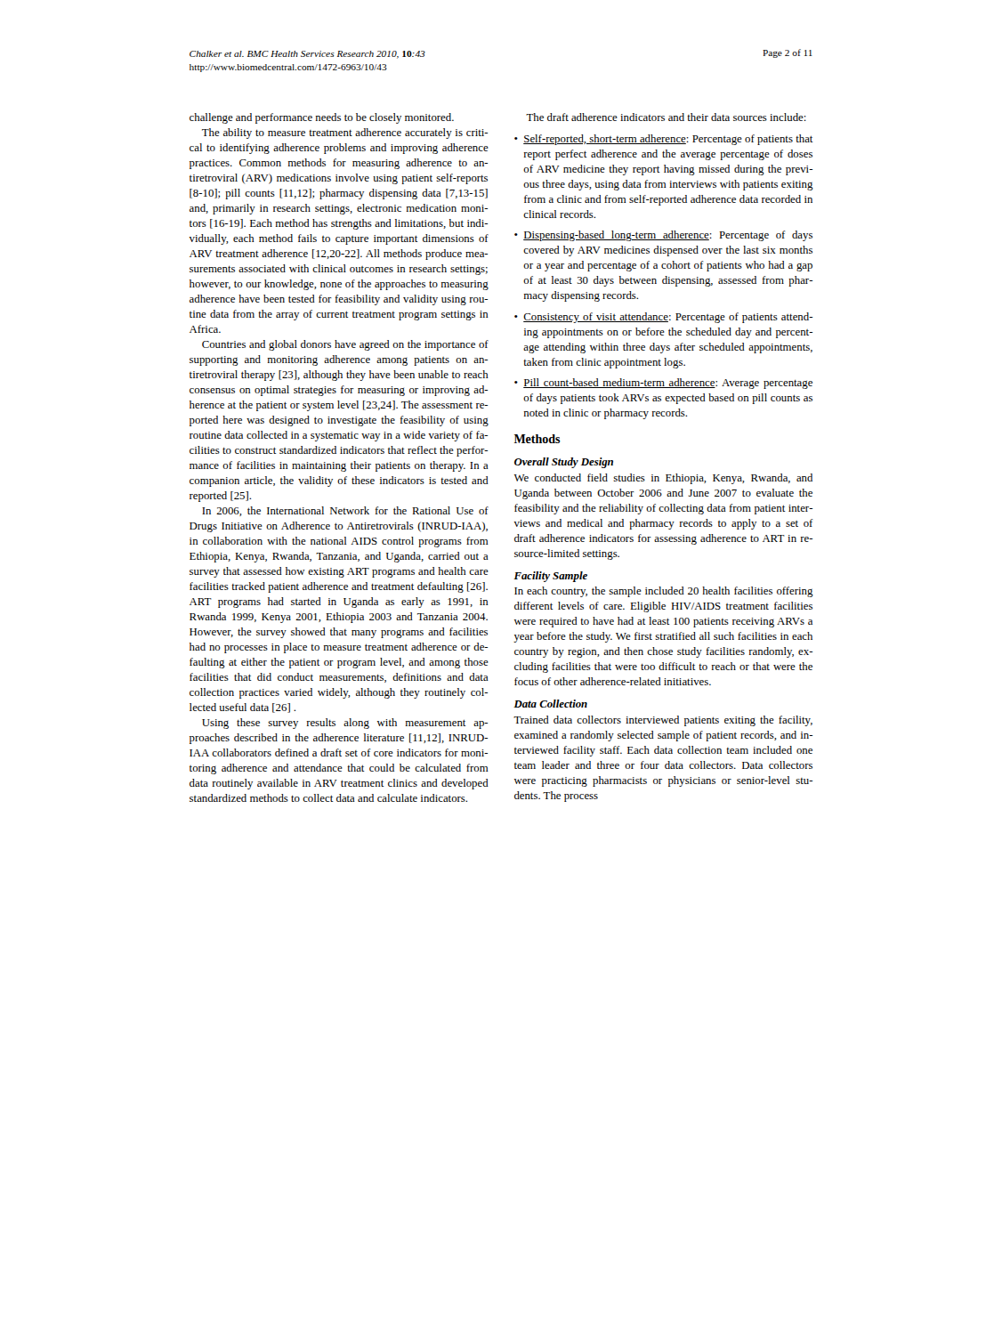Chalker et al. BMC Health Services Research 2010, 10:43
http://www.biomedcentral.com/1472-6963/10/43
Page 2 of 11
challenge and performance needs to be closely monitored.
The ability to measure treatment adherence accurately is critical to identifying adherence problems and improving adherence practices. Common methods for measuring adherence to antiretroviral (ARV) medications involve using patient self-reports [8-10]; pill counts [11,12]; pharmacy dispensing data [7,13-15] and, primarily in research settings, electronic medication monitors [16-19]. Each method has strengths and limitations, but individually, each method fails to capture important dimensions of ARV treatment adherence [12,20-22]. All methods produce measurements associated with clinical outcomes in research settings; however, to our knowledge, none of the approaches to measuring adherence have been tested for feasibility and validity using routine data from the array of current treatment program settings in Africa.
Countries and global donors have agreed on the importance of supporting and monitoring adherence among patients on antiretroviral therapy [23], although they have been unable to reach consensus on optimal strategies for measuring or improving adherence at the patient or system level [23,24]. The assessment reported here was designed to investigate the feasibility of using routine data collected in a systematic way in a wide variety of facilities to construct standardized indicators that reflect the performance of facilities in maintaining their patients on therapy. In a companion article, the validity of these indicators is tested and reported [25].
In 2006, the International Network for the Rational Use of Drugs Initiative on Adherence to Antiretrovirals (INRUD-IAA), in collaboration with the national AIDS control programs from Ethiopia, Kenya, Rwanda, Tanzania, and Uganda, carried out a survey that assessed how existing ART programs and health care facilities tracked patient adherence and treatment defaulting [26]. ART programs had started in Uganda as early as 1991, in Rwanda 1999, Kenya 2001, Ethiopia 2003 and Tanzania 2004. However, the survey showed that many programs and facilities had no processes in place to measure treatment adherence or defaulting at either the patient or program level, and among those facilities that did conduct measurements, definitions and data collection practices varied widely, although they routinely collected useful data [26] .
Using these survey results along with measurement approaches described in the adherence literature [11,12], INRUD-IAA collaborators defined a draft set of core indicators for monitoring adherence and attendance that could be calculated from data routinely available in ARV treatment clinics and developed standardized methods to collect data and calculate indicators.
The draft adherence indicators and their data sources include:
Self-reported, short-term adherence: Percentage of patients that report perfect adherence and the average percentage of doses of ARV medicine they report having missed during the previous three days, using data from interviews with patients exiting from a clinic and from self-reported adherence data recorded in clinical records.
Dispensing-based long-term adherence: Percentage of days covered by ARV medicines dispensed over the last six months or a year and percentage of a cohort of patients who had a gap of at least 30 days between dispensing, assessed from pharmacy dispensing records.
Consistency of visit attendance: Percentage of patients attending appointments on or before the scheduled day and percentage attending within three days after scheduled appointments, taken from clinic appointment logs.
Pill count-based medium-term adherence: Average percentage of days patients took ARVs as expected based on pill counts as noted in clinic or pharmacy records.
Methods
Overall Study Design
We conducted field studies in Ethiopia, Kenya, Rwanda, and Uganda between October 2006 and June 2007 to evaluate the feasibility and the reliability of collecting data from patient interviews and medical and pharmacy records to apply to a set of draft adherence indicators for assessing adherence to ART in resource-limited settings.
Facility Sample
In each country, the sample included 20 health facilities offering different levels of care. Eligible HIV/AIDS treatment facilities were required to have had at least 100 patients receiving ARVs a year before the study. We first stratified all such facilities in each country by region, and then chose study facilities randomly, excluding facilities that were too difficult to reach or that were the focus of other adherence-related initiatives.
Data Collection
Trained data collectors interviewed patients exiting the facility, examined a randomly selected sample of patient records, and interviewed facility staff. Each data collection team included one team leader and three or four data collectors. Data collectors were practicing pharmacists or physicians or senior-level students. The process